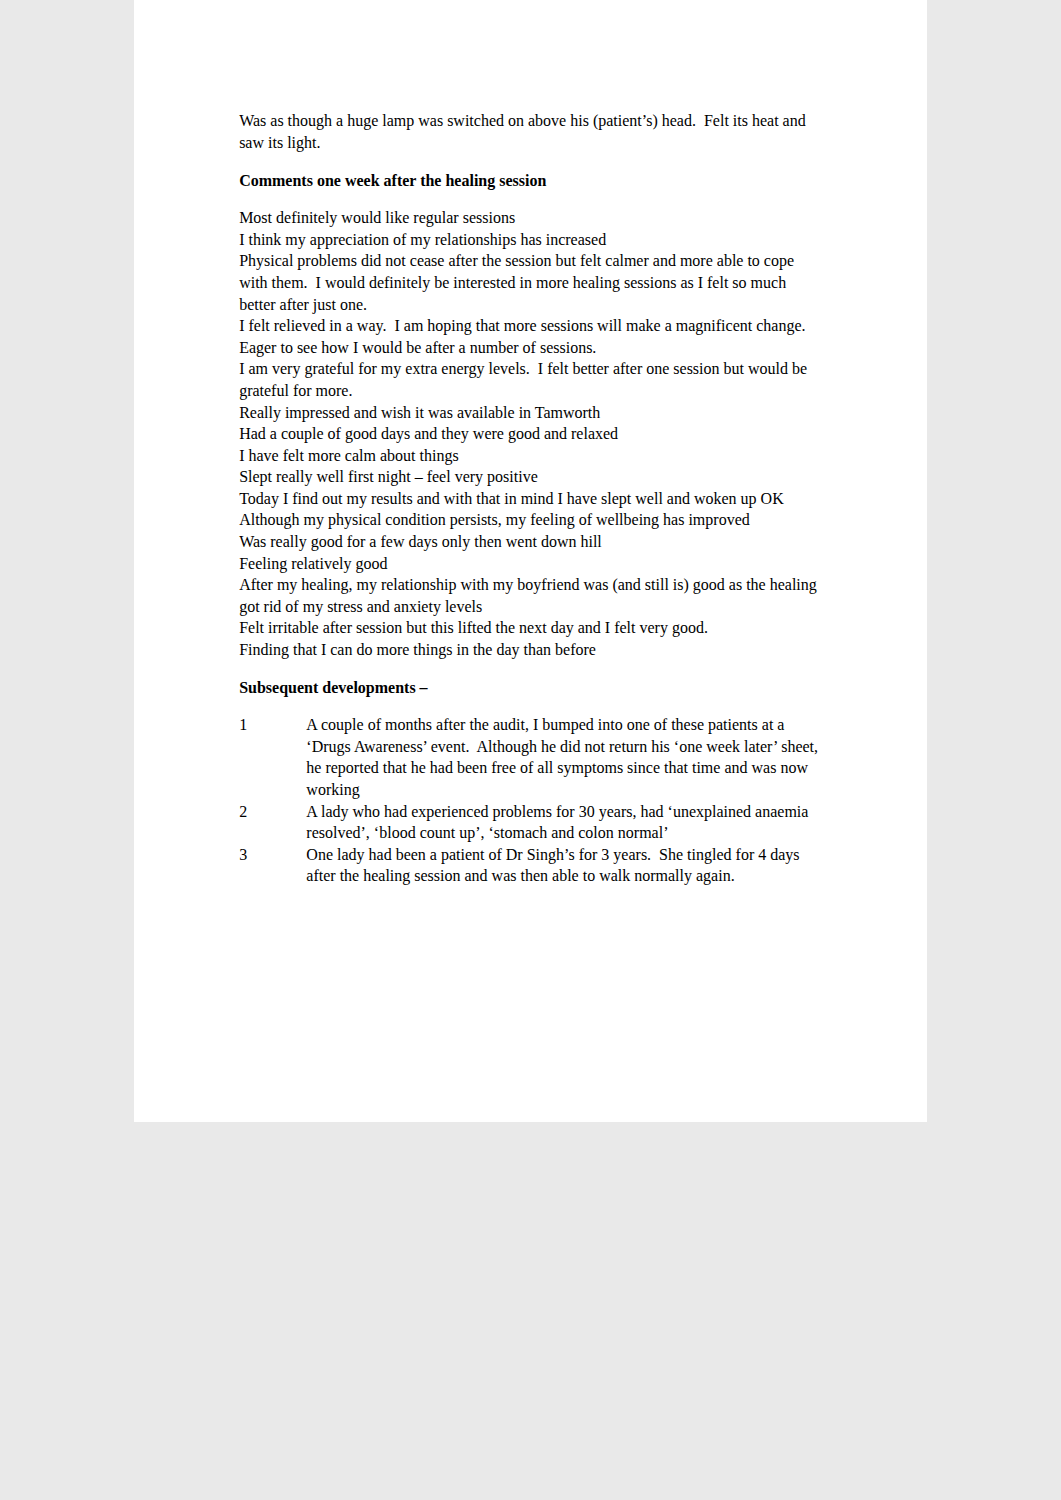Was as though a huge lamp was switched on above his (patient’s) head. Felt its heat and saw its light.
Comments one week after the healing session
Most definitely would like regular sessions
I think my appreciation of my relationships has increased
Physical problems did not cease after the session but felt calmer and more able to cope with them. I would definitely be interested in more healing sessions as I felt so much better after just one.
I felt relieved in a way. I am hoping that more sessions will make a magnificent change. Eager to see how I would be after a number of sessions.
I am very grateful for my extra energy levels. I felt better after one session but would be grateful for more.
Really impressed and wish it was available in Tamworth
Had a couple of good days and they were good and relaxed
I have felt more calm about things
Slept really well first night – feel very positive
Today I find out my results and with that in mind I have slept well and woken up OK
Although my physical condition persists, my feeling of wellbeing has improved
Was really good for a few days only then went down hill
Feeling relatively good
After my healing, my relationship with my boyfriend was (and still is) good as the healing got rid of my stress and anxiety levels
Felt irritable after session but this lifted the next day and I felt very good.
Finding that I can do more things in the day than before
Subsequent developments –
1
A couple of months after the audit, I bumped into one of these patients at a ‘Drugs Awareness’ event. Although he did not return his ‘one week later’ sheet, he reported that he had been free of all symptoms since that time and was now working
2
A lady who had experienced problems for 30 years, had ‘unexplained anaemia resolved’, ‘blood count up’, ‘stomach and colon normal’
3
One lady had been a patient of Dr Singh’s for 3 years. She tingled for 4 days after the healing session and was then able to walk normally again.